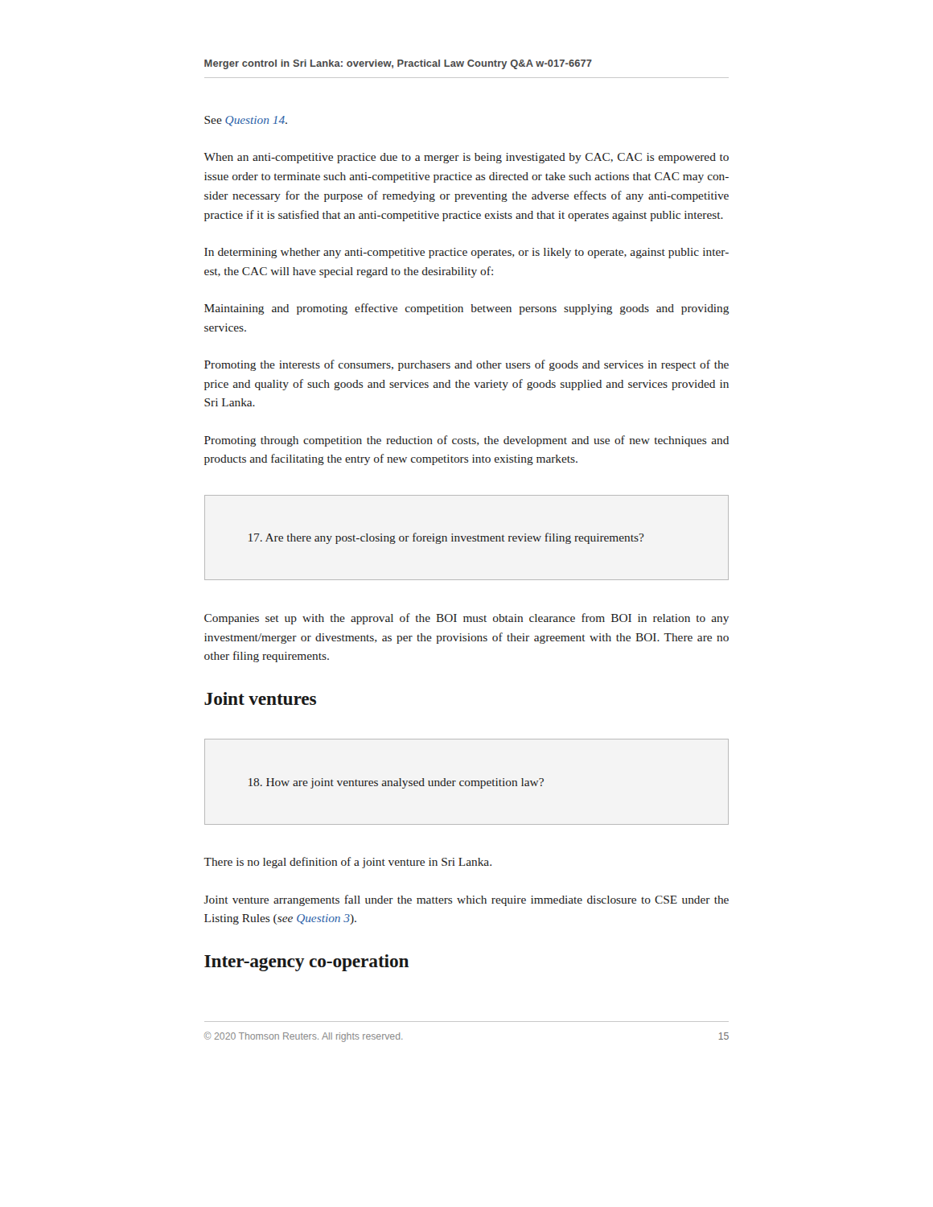Merger control in Sri Lanka: overview, Practical Law Country Q&A w-017-6677
See Question 14.
When an anti-competitive practice due to a merger is being investigated by CAC, CAC is empowered to issue order to terminate such anti-competitive practice as directed or take such actions that CAC may consider necessary for the purpose of remedying or preventing the adverse effects of any anti-competitive practice if it is satisfied that an anti-competitive practice exists and that it operates against public interest.
In determining whether any anti-competitive practice operates, or is likely to operate, against public interest, the CAC will have special regard to the desirability of:
Maintaining and promoting effective competition between persons supplying goods and providing services.
Promoting the interests of consumers, purchasers and other users of goods and services in respect of the price and quality of such goods and services and the variety of goods supplied and services provided in Sri Lanka.
Promoting through competition the reduction of costs, the development and use of new techniques and products and facilitating the entry of new competitors into existing markets.
17. Are there any post-closing or foreign investment review filing requirements?
Companies set up with the approval of the BOI must obtain clearance from BOI in relation to any investment/merger or divestments, as per the provisions of their agreement with the BOI. There are no other filing requirements.
Joint ventures
18. How are joint ventures analysed under competition law?
There is no legal definition of a joint venture in Sri Lanka.
Joint venture arrangements fall under the matters which require immediate disclosure to CSE under the Listing Rules (see Question 3).
Inter-agency co-operation
© 2020 Thomson Reuters. All rights reserved. 15